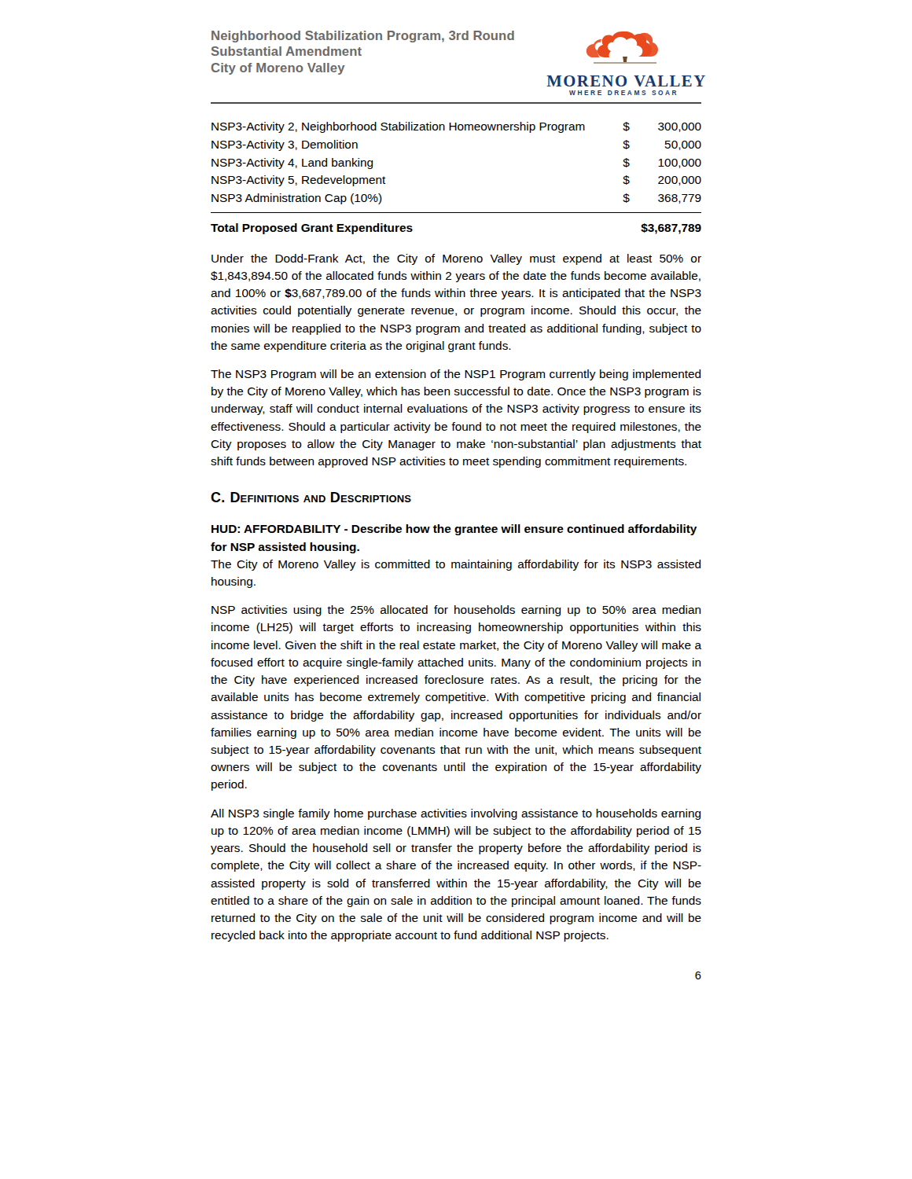Neighborhood Stabilization Program, 3rd Round Substantial Amendment City of Moreno Valley
MORENO VALLEY
WHERE DREAMS SOAR
| NSP3-Activity 2, Neighborhood Stabilization Homeownership Program | $ | 300,000 |
| NSP3-Activity 3, Demolition | $ | 50,000 |
| NSP3-Activity 4, Land banking | $ | 100,000 |
| NSP3-Activity 5, Redevelopment | $ | 200,000 |
| NSP3 Administration Cap (10%) | $ | 368,779 |
Total Proposed Grant Expenditures $3,687,789
Under the Dodd-Frank Act, the City of Moreno Valley must expend at least 50% or $1,843,894.50 of the allocated funds within 2 years of the date the funds become available, and 100% or $3,687,789.00 of the funds within three years. It is anticipated that the NSP3 activities could potentially generate revenue, or program income. Should this occur, the monies will be reapplied to the NSP3 program and treated as additional funding, subject to the same expenditure criteria as the original grant funds.
The NSP3 Program will be an extension of the NSP1 Program currently being implemented by the City of Moreno Valley, which has been successful to date. Once the NSP3 program is underway, staff will conduct internal evaluations of the NSP3 activity progress to ensure its effectiveness. Should a particular activity be found to not meet the required milestones, the City proposes to allow the City Manager to make ‘non-substantial’ plan adjustments that shift funds between approved NSP activities to meet spending commitment requirements.
C. Definitions and Descriptions
HUD: AFFORDABILITY - Describe how the grantee will ensure continued affordability for NSP assisted housing.
The City of Moreno Valley is committed to maintaining affordability for its NSP3 assisted housing.
NSP activities using the 25% allocated for households earning up to 50% area median income (LH25) will target efforts to increasing homeownership opportunities within this income level. Given the shift in the real estate market, the City of Moreno Valley will make a focused effort to acquire single-family attached units. Many of the condominium projects in the City have experienced increased foreclosure rates. As a result, the pricing for the available units has become extremely competitive. With competitive pricing and financial assistance to bridge the affordability gap, increased opportunities for individuals and/or families earning up to 50% area median income have become evident. The units will be subject to 15-year affordability covenants that run with the unit, which means subsequent owners will be subject to the covenants until the expiration of the 15-year affordability period.
All NSP3 single family home purchase activities involving assistance to households earning up to 120% of area median income (LMMH) will be subject to the affordability period of 15 years. Should the household sell or transfer the property before the affordability period is complete, the City will collect a share of the increased equity. In other words, if the NSP-assisted property is sold of transferred within the 15-year affordability, the City will be entitled to a share of the gain on sale in addition to the principal amount loaned. The funds returned to the City on the sale of the unit will be considered program income and will be recycled back into the appropriate account to fund additional NSP projects.
6